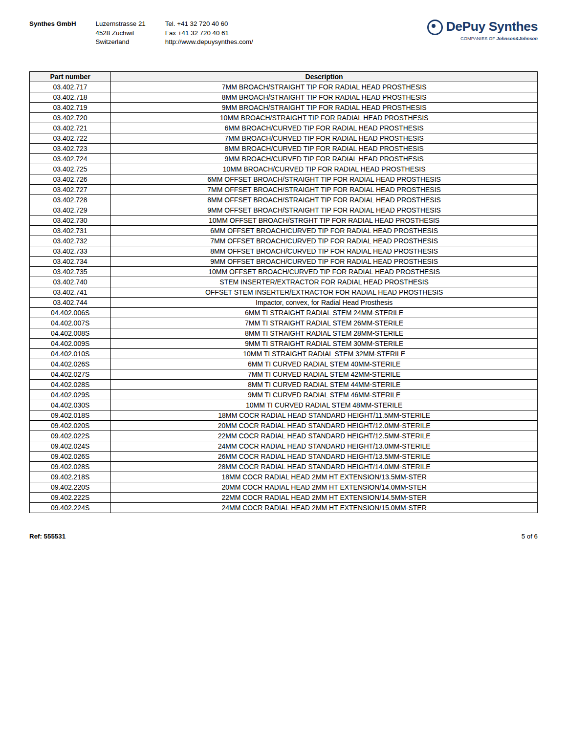Synthes GmbH
Luzernstrasse 21
4528 Zuchwil
Switzerland
Tel. +41 32 720 40 60
Fax +41 32 720 40 61
http://www.depuysynthes.com/
DePuy Synthes
COMPANIES OF Johnson&Johnson
| Part number | Description |
| --- | --- |
| 03.402.717 | 7MM BROACH/STRAIGHT TIP FOR RADIAL HEAD PROSTHESIS |
| 03.402.718 | 8MM BROACH/STRAIGHT TIP FOR RADIAL HEAD PROSTHESIS |
| 03.402.719 | 9MM BROACH/STRAIGHT TIP FOR RADIAL HEAD PROSTHESIS |
| 03.402.720 | 10MM BROACH/STRAIGHT TIP FOR RADIAL HEAD PROSTHESIS |
| 03.402.721 | 6MM BROACH/CURVED TIP FOR RADIAL HEAD PROSTHESIS |
| 03.402.722 | 7MM BROACH/CURVED TIP FOR RADIAL HEAD PROSTHESIS |
| 03.402.723 | 8MM BROACH/CURVED TIP FOR RADIAL HEAD PROSTHESIS |
| 03.402.724 | 9MM BROACH/CURVED TIP FOR RADIAL HEAD PROSTHESIS |
| 03.402.725 | 10MM BROACH/CURVED TIP FOR RADIAL HEAD PROSTHESIS |
| 03.402.726 | 6MM OFFSET BROACH/STRAIGHT TIP FOR RADIAL HEAD PROSTHESIS |
| 03.402.727 | 7MM OFFSET BROACH/STRAIGHT TIP FOR RADIAL HEAD PROSTHESIS |
| 03.402.728 | 8MM OFFSET BROACH/STRAIGHT TIP FOR RADIAL HEAD PROSTHESIS |
| 03.402.729 | 9MM OFFSET BROACH/STRAIGHT TIP FOR RADIAL HEAD PROSTHESIS |
| 03.402.730 | 10MM OFFSET BROACH/STRGHT TIP FOR RADIAL HEAD PROSTHESIS |
| 03.402.731 | 6MM OFFSET BROACH/CURVED TIP FOR RADIAL HEAD PROSTHESIS |
| 03.402.732 | 7MM OFFSET BROACH/CURVED TIP FOR RADIAL HEAD PROSTHESIS |
| 03.402.733 | 8MM OFFSET BROACH/CURVED TIP FOR RADIAL HEAD PROSTHESIS |
| 03.402.734 | 9MM OFFSET BROACH/CURVED TIP FOR RADIAL HEAD PROSTHESIS |
| 03.402.735 | 10MM OFFSET BROACH/CURVED TIP FOR RADIAL HEAD PROSTHESIS |
| 03.402.740 | STEM INSERTER/EXTRACTOR FOR RADIAL HEAD PROSTHESIS |
| 03.402.741 | OFFSET STEM INSERTER/EXTRACTOR FOR RADIAL HEAD PROSTHESIS |
| 03.402.744 | Impactor, convex, for Radial Head Prosthesis |
| 04.402.006S | 6MM TI STRAIGHT RADIAL STEM 24MM-STERILE |
| 04.402.007S | 7MM TI STRAIGHT RADIAL STEM 26MM-STERILE |
| 04.402.008S | 8MM TI STRAIGHT RADIAL STEM 28MM-STERILE |
| 04.402.009S | 9MM TI STRAIGHT RADIAL STEM 30MM-STERILE |
| 04.402.010S | 10MM TI STRAIGHT RADIAL STEM 32MM-STERILE |
| 04.402.026S | 6MM TI CURVED RADIAL STEM 40MM-STERILE |
| 04.402.027S | 7MM TI CURVED RADIAL STEM 42MM-STERILE |
| 04.402.028S | 8MM TI CURVED RADIAL STEM 44MM-STERILE |
| 04.402.029S | 9MM TI CURVED RADIAL STEM 46MM-STERILE |
| 04.402.030S | 10MM TI CURVED RADIAL STEM 48MM-STERILE |
| 09.402.018S | 18MM COCR RADIAL HEAD STANDARD HEIGHT/11.5MM-STERILE |
| 09.402.020S | 20MM COCR RADIAL HEAD STANDARD HEIGHT/12.0MM-STERILE |
| 09.402.022S | 22MM COCR RADIAL HEAD STANDARD HEIGHT/12.5MM-STERILE |
| 09.402.024S | 24MM COCR RADIAL HEAD STANDARD HEIGHT/13.0MM-STERILE |
| 09.402.026S | 26MM COCR RADIAL HEAD STANDARD HEIGHT/13.5MM-STERILE |
| 09.402.028S | 28MM COCR RADIAL HEAD STANDARD HEIGHT/14.0MM-STERILE |
| 09.402.218S | 18MM COCR RADIAL HEAD 2MM HT EXTENSION/13.5MM-STER |
| 09.402.220S | 20MM COCR RADIAL HEAD 2MM HT EXTENSION/14.0MM-STER |
| 09.402.222S | 22MM COCR RADIAL HEAD 2MM HT EXTENSION/14.5MM-STER |
| 09.402.224S | 24MM COCR RADIAL HEAD 2MM HT EXTENSION/15.0MM-STER |
Ref: 555531
5 of 6